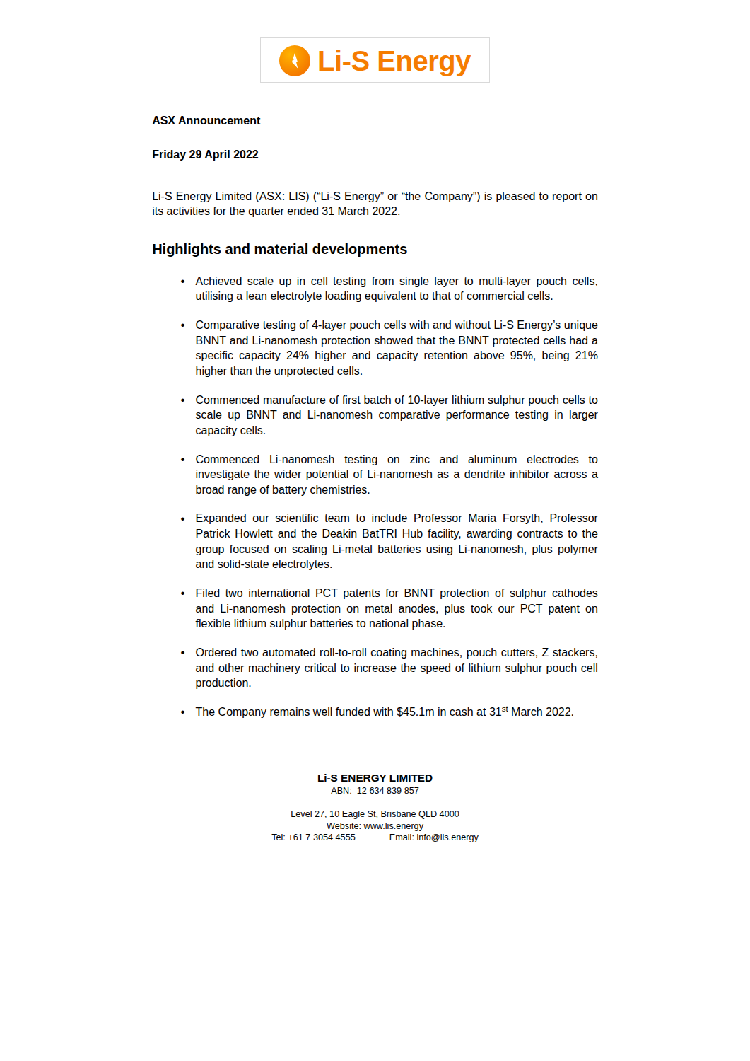Li-S Energy
ASX Announcement
Friday 29 April 2022
Li-S Energy Limited (ASX: LIS) (“Li-S Energy” or “the Company”) is pleased to report on its activities for the quarter ended 31 March 2022.
Highlights and material developments
Achieved scale up in cell testing from single layer to multi-layer pouch cells, utilising a lean electrolyte loading equivalent to that of commercial cells.
Comparative testing of 4-layer pouch cells with and without Li-S Energy’s unique BNNT and Li-nanomesh protection showed that the BNNT protected cells had a specific capacity 24% higher and capacity retention above 95%, being 21% higher than the unprotected cells.
Commenced manufacture of first batch of 10-layer lithium sulphur pouch cells to scale up BNNT and Li-nanomesh comparative performance testing in larger capacity cells.
Commenced Li-nanomesh testing on zinc and aluminum electrodes to investigate the wider potential of Li-nanomesh as a dendrite inhibitor across a broad range of battery chemistries.
Expanded our scientific team to include Professor Maria Forsyth, Professor Patrick Howlett and the Deakin BatTRI Hub facility, awarding contracts to the group focused on scaling Li-metal batteries using Li-nanomesh, plus polymer and solid-state electrolytes.
Filed two international PCT patents for BNNT protection of sulphur cathodes and Li-nanomesh protection on metal anodes, plus took our PCT patent on flexible lithium sulphur batteries to national phase.
Ordered two automated roll-to-roll coating machines, pouch cutters, Z stackers, and other machinery critical to increase the speed of lithium sulphur pouch cell production.
The Company remains well funded with $45.1m in cash at 31st March 2022.
Li-S ENERGY LIMITED
ABN: 12 634 839 857
Level 27, 10 Eagle St, Brisbane QLD 4000
Website: www.lis.energy
Tel: +61 7 3054 4555 Email: info@lis.energy